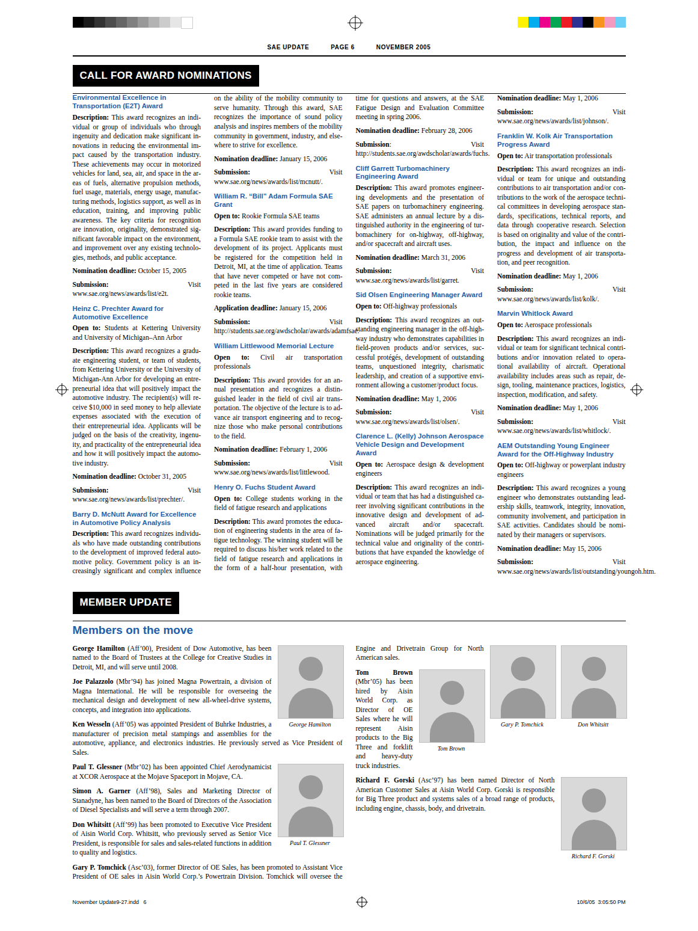SAE UPDATE PAGE 6 NOVEMBER 2005
CALL FOR AWARD NOMINATIONS
Environmental Excellence in Transportation (E2T) Award
Description: This award recognizes an individual or group of individuals who through ingenuity and dedication make significant innovations in reducing the environmental impact caused by the transportation industry. These achievements may occur in motorized vehicles for land, sea, air, and space in the areas of fuels, alternative propulsion methods, fuel usage, materials, energy usage, manufacturing methods, logistics support, as well as in education, training, and improving public awareness. The key criteria for recognition are innovation, originality, demonstrated significant favorable impact on the environment, and improvement over any existing technologies, methods, and public acceptance.
Nomination deadline: October 15, 2005
Submission: Visit www.sae.org/news/awards/list/e2t.
Heinz C. Prechter Award for Automotive Excellence
Open to: Students at Kettering University and University of Michigan–Ann Arbor
Description: This award recognizes a graduate engineering student, or team of students, from Kettering University or the University of Michigan-Ann Arbor for developing an entrepreneurial idea that will positively impact the automotive industry. The recipient(s) will receive $10,000 in seed money to help alleviate expenses associated with the execution of their entrepreneurial idea. Applicants will be judged on the basis of the creativity, ingenuity, and practicality of the entrepreneurial idea and how it will positively impact the automotive industry.
Nomination deadline: October 31, 2005
Submission: Visit www.sae.org/news/awards/list/prechter/.
Barry D. McNutt Award for Excellence in Automotive Policy Analysis
Description: This award recognizes individuals who have made outstanding contributions to the development of improved federal automotive policy. Government policy is an increasingly significant and complex influence on the ability of the mobility community to serve humanity. Through this award, SAE recognizes the importance of sound policy analysis and inspires members of the mobility community in government, industry, and elsewhere to strive for excellence.
Nomination deadline: January 15, 2006
Submission: Visit www.sae.org/news/awards/list/mcnutt/.
William R. “Bill” Adam Formula SAE Grant
Open to: Rookie Formula SAE teams
Description: This award provides funding to a Formula SAE rookie team to assist with the development of its project. Applicants must be registered for the competition held in Detroit, MI, at the time of application. Teams that have never competed or have not competed in the last five years are considered rookie teams.
Application deadline: January 15, 2006
Submission: Visit http://students.sae.org/awdscholar/awards/adamfsae.
William Littlewood Memorial Lecture
Open to: Civil air transportation professionals
Description: This award provides for an annual presentation and recognizes a distinguished leader in the field of civil air transportation. The objective of the lecture is to advance air transport engineering and to recognize those who make personal contributions to the field.
Nomination deadline: February 1, 2006
Submission: Visit www.sae.org/news/awards/list/littlewood.
Henry O. Fuchs Student Award
Open to: College students working in the field of fatigue research and applications
Description: This award promotes the education of engineering students in the area of fatigue technology. The winning student will be required to discuss his/her work related to the field of fatigue research and applications in the form of a half-hour presentation, with time for questions and answers, at the SAE Fatigue Design and Evaluation Committee meeting in spring 2006.
Nomination deadline: February 28, 2006
Submission: Visit http://students.sae.org/awdscholar/awards/fuchs.
Cliff Garrett Turbomachinery Engineering Award
Description: This award promotes engineering developments and the presentation of SAE papers on turbomachinery engineering. SAE administers an annual lecture by a distinguished authority in the engineering of turbomachinery for on-highway, off-highway, and/or spacecraft and aircraft uses.
Nomination deadline: March 31, 2006
Submission: Visit www.sae.org/news/awards/list/garret.
Sid Olsen Engineering Manager Award
Open to: Off-highway professionals
Description: This award recognizes an outstanding engineering manager in the off-highway industry who demonstrates capabilities in field-proven products and/or services, successful protégés, development of outstanding teams, unquestioned integrity, charismatic leadership, and creation of a supportive environment allowing a customer/product focus.
Nomination deadline: May 1, 2006
Submission: Visit www.sae.org/news/awards/list/olsen/.
Clarence L. (Kelly) Johnson Aerospace Vehicle Design and Development Award
Open to: Aerospace design & development engineers
Description: This award recognizes an individual or team that has had a distinguished career involving significant contributions in the innovative design and development of advanced aircraft and/or spacecraft. Nominations will be judged primarily for the technical value and originality of the contributions that have expanded the knowledge of aerospace engineering.
Nomination deadline: May 1, 2006
Submission: Visit www.sae.org/news/awards/list/johnson/.
Franklin W. Kolk Air Transportation Progress Award
Open to: Air transportation professionals
Description: This award recognizes an individual or team for unique and outstanding contributions to air transportation and/or contributions to the work of the aerospace technical committees in developing aerospace standards, specifications, technical reports, and data through cooperative research. Selection is based on originality and value of the contribution, the impact and influence on the progress and development of air transportation, and peer recognition.
Nomination deadline: May 1, 2006
Submission: Visit www.sae.org/news/awards/list/kolk/.
Marvin Whitlock Award
Open to: Aerospace professionals
Description: This award recognizes an individual or team for significant technical contributions and/or innovation related to operational availability of aircraft. Operational availability includes areas such as repair, design, tooling, maintenance practices, logistics, inspection, modification, and safety.
Nomination deadline: May 1, 2006
Submission: Visit www.sae.org/news/awards/list/whitlock/.
AEM Outstanding Young Engineer Award for the Off-Highway Industry
Open to: Off-highway or powerplant industry engineers
Description: This award recognizes a young engineer who demonstrates outstanding leadership skills, teamwork, integrity, innovation, community involvement, and participation in SAE activities. Candidates should be nominated by their managers or supervisors.
Nomination deadline: May 15, 2006
Submission: Visit www.sae.org/news/awards/list/outstanding/youngoh.htm.
MEMBER UPDATE
Members on the move
George Hamilton
George Hamilton (Aff’00), President of Dow Automotive, has been named to the Board of Trustees at the College for Creative Studies in Detroit, MI, and will serve until 2008.
Joe Palazzolo (Mbr’94) has joined Magna Powertrain, a division of Magna International. He will be responsible for overseeing the mechanical design and development of new all-wheel-drive systems, concepts, and integration into applications.
Ken Wesseln (Aff’05) was appointed President of Buhrke Industries, a manufacturer of precision metal stampings and assemblies for the automotive, appliance, and electronics industries. He previously served as Vice President of Sales.
Paul T. Glessner
Paul T. Glessner (Mbr’02) has been appointed Chief Aerodynamicist at XCOR Aerospace at the Mojave Spaceport in Mojave, CA.
Simon A. Garner (Aff’98), Sales and Marketing Director of Stanadyne, has been named to the Board of Directors of the Association of Diesel Specialists and will serve a term through 2007.
Don Whitsitt
Don Whitsitt (Aff’99) has been promoted to Executive Vice President of Aisin World Corp. Whitsitt, who previously served as Senior Vice President, is responsible for sales and sales-related functions in addition to quality and logistics.
Gary P. Tomchick
Gary P. Tomchick (Asc’03), former Director of OE Sales, has been promoted to Assistant Vice President of OE sales in Aisin World Corp.’s Powertrain Division. Tomchick will oversee the Engine and Drivetrain Group for North American sales.
Tom Brown
Tom Brown (Mbr’05) has been hired by Aisin World Corp. as Director of OE Sales where he will represent Aisin products to the Big Three and forklift and heavy-duty truck industries.
Richard F. Gorski
Richard F. Gorski (Asc’97) has been named Director of North American Customer Sales at Aisin World Corp. Gorski is responsible for Big Three product and systems sales of a broad range of products, including engine, chassis, body, and drivetrain.
November Update9-27.indd 6
10/6/05 3:05:50 PM